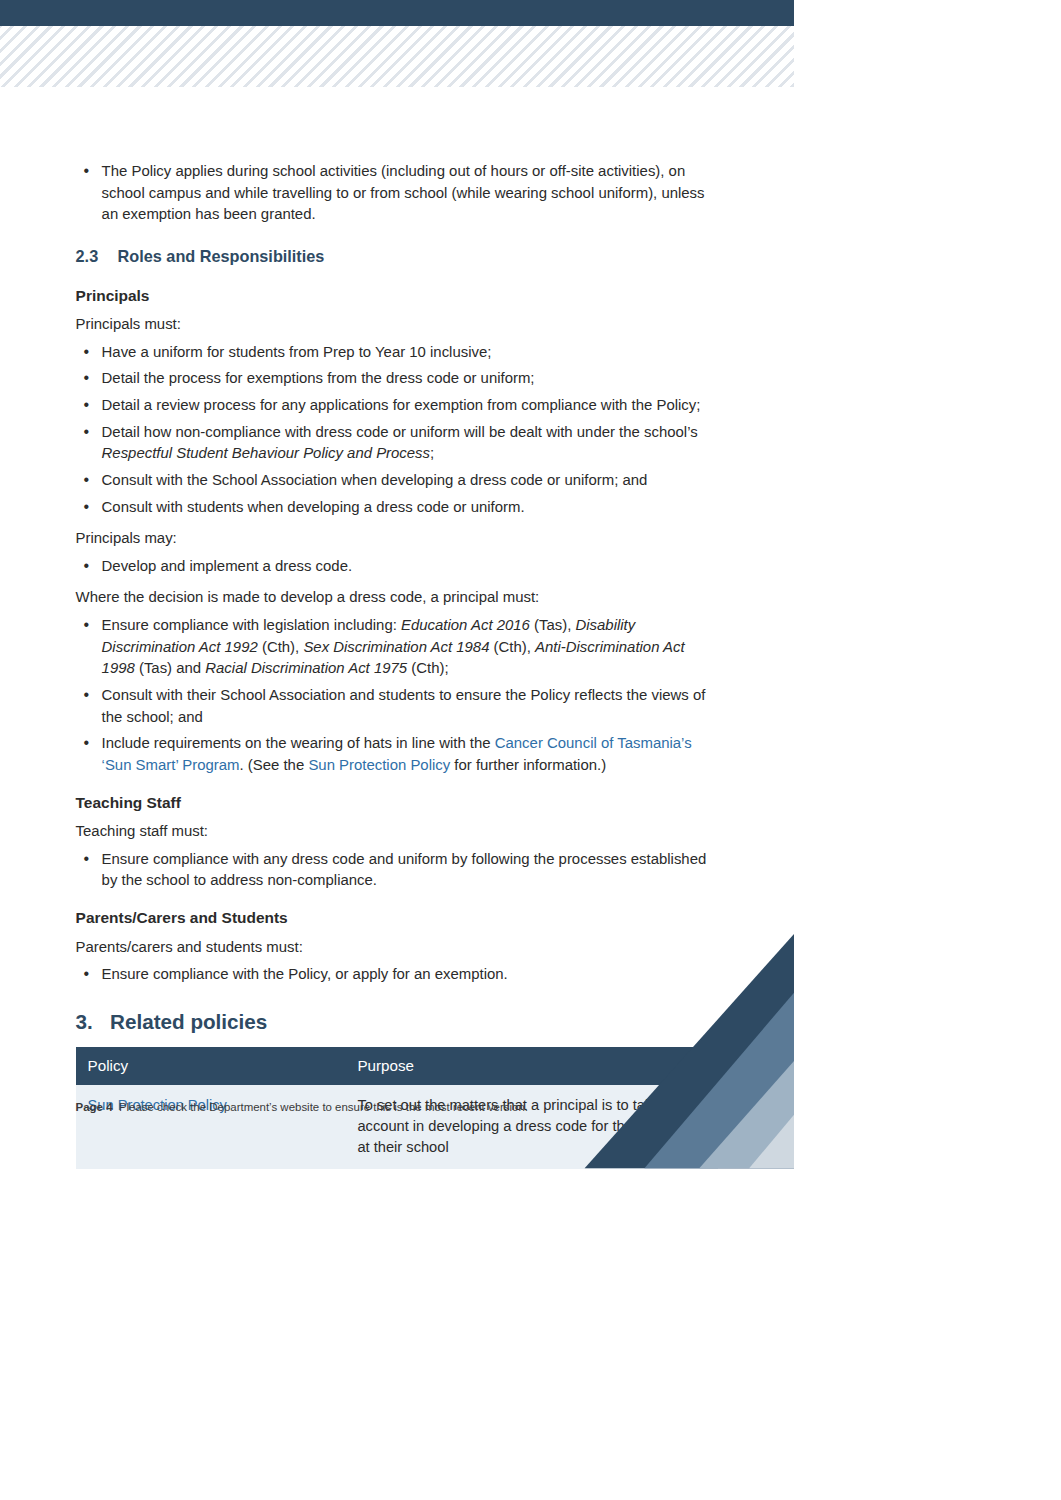The Policy applies during school activities (including out of hours or off-site activities), on school campus and while travelling to or from school (while wearing school uniform), unless an exemption has been granted.
2.3 Roles and Responsibilities
Principals
Principals must:
Have a uniform for students from Prep to Year 10 inclusive;
Detail the process for exemptions from the dress code or uniform;
Detail a review process for any applications for exemption from compliance with the Policy;
Detail how non-compliance with dress code or uniform will be dealt with under the school’s Respectful Student Behaviour Policy and Process;
Consult with the School Association when developing a dress code or uniform; and
Consult with students when developing a dress code or uniform.
Principals may:
Develop and implement a dress code.
Where the decision is made to develop a dress code, a principal must:
Ensure compliance with legislation including: Education Act 2016 (Tas), Disability Discrimination Act 1992 (Cth), Sex Discrimination Act 1984 (Cth), Anti-Discrimination Act 1998 (Tas) and Racial Discrimination Act 1975 (Cth);
Consult with their School Association and students to ensure the Policy reflects the views of the school; and
Include requirements on the wearing of hats in line with the Cancer Council of Tasmania’s ‘Sun Smart’ Program. (See the Sun Protection Policy for further information.)
Teaching Staff
Teaching staff must:
Ensure compliance with any dress code and uniform by following the processes established by the school to address non-compliance.
Parents/Carers and Students
Parents/carers and students must:
Ensure compliance with the Policy, or apply for an exemption.
3. Related policies
| Policy | Purpose |
| --- | --- |
| Sun Protection Policy | To set out the matters that a principal is to take into account in developing a dress code for the students at their school |
Page 4 Please check the Department’s website to ensure this is the most recent version.